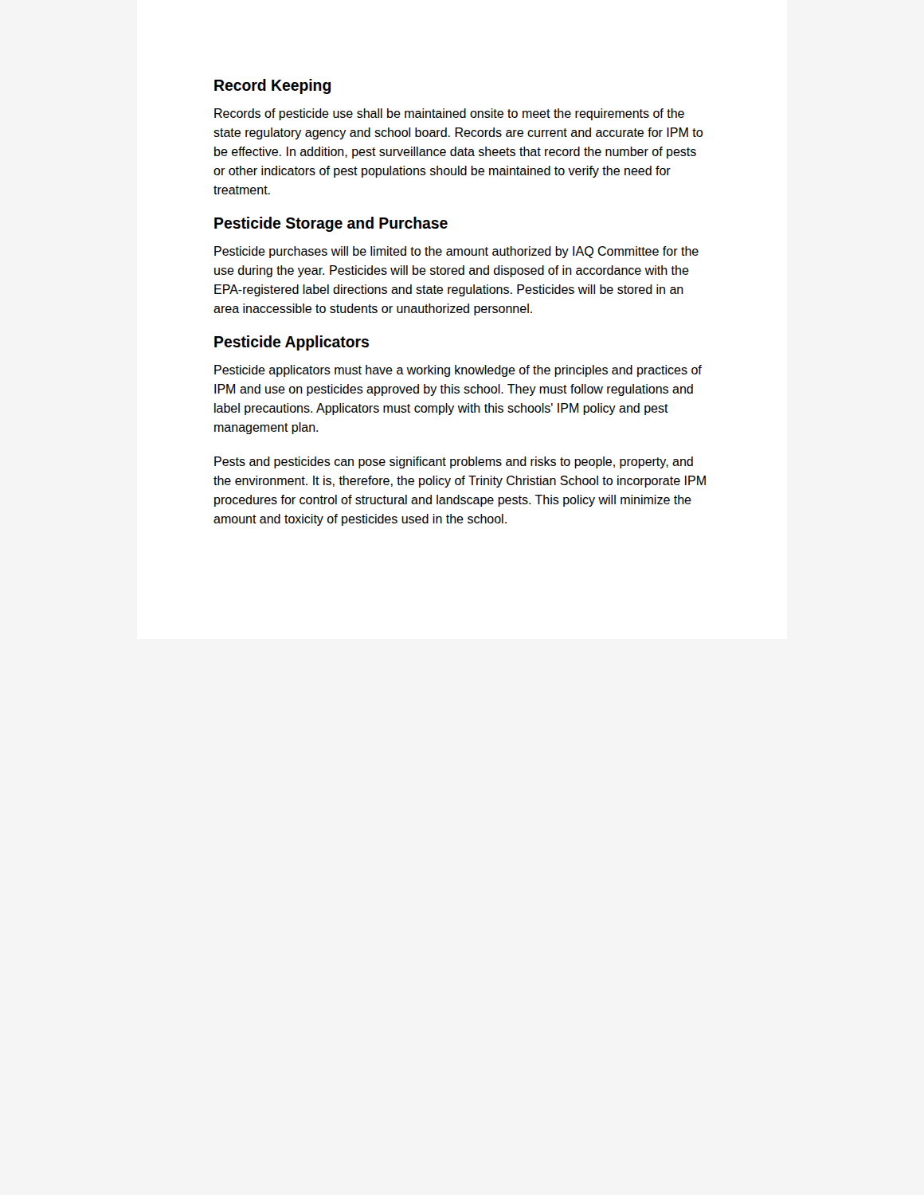Record Keeping
Records of pesticide use shall be maintained onsite to meet the requirements of the state regulatory agency and school board. Records are current and accurate for IPM to be effective. In addition, pest surveillance data sheets that record the number of pests or other indicators of pest populations should be maintained to verify the need for treatment.
Pesticide Storage and Purchase
Pesticide purchases will be limited to the amount authorized by IAQ Committee for the use during the year. Pesticides will be stored and disposed of in accordance with the EPA-registered label directions and state regulations. Pesticides will be stored in an area inaccessible to students or unauthorized personnel.
Pesticide Applicators
Pesticide applicators must have a working knowledge of the principles and practices of IPM and use on pesticides approved by this school. They must follow regulations and label precautions. Applicators must comply with this schools' IPM policy and pest management plan.
Pests and pesticides can pose significant problems and risks to people, property, and the environment. It is, therefore, the policy of Trinity Christian School to incorporate IPM procedures for control of structural and landscape pests. This policy will minimize the amount and toxicity of pesticides used in the school.